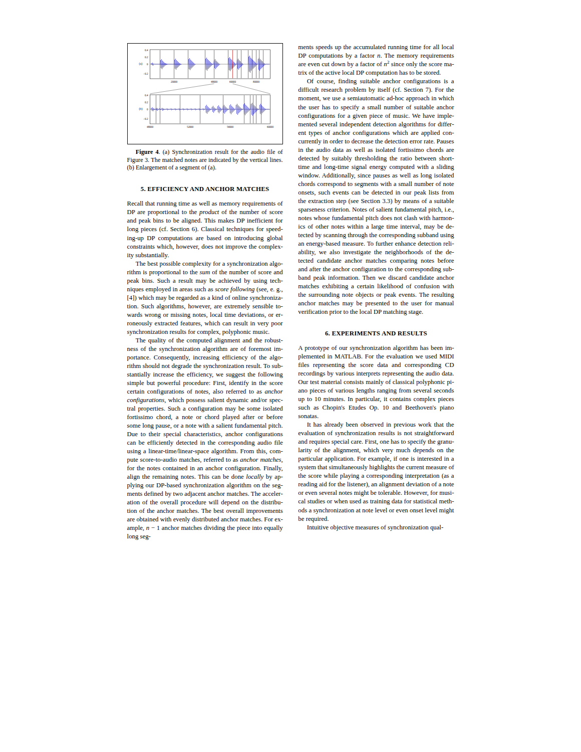0.4 0.2 0 −0.2 (a) 20000 48000 60000 80000 0.4 0.2 0 −0.2 (b) 48000 52000 56000 60000
Figure 4. (a) Synchronization result for the audio file of Figure 3. The matched notes are indicated by the vertical lines. (b) Enlargement of a segment of (a).
5. EFFICIENCY AND ANCHOR MATCHES
Recall that running time as well as memory requirements of DP are proportional to the product of the number of score and peak bins to be aligned. This makes DP inefficient for long pieces (cf. Section 6). Classical techniques for speeding-up DP computations are based on introducing global constraints which, however, does not improve the complexity substantially.
The best possible complexity for a synchronization algorithm is proportional to the sum of the number of score and peak bins. Such a result may be achieved by using techniques employed in areas such as score following (see, e. g., [4]) which may be regarded as a kind of online synchronization. Such algorithms, however, are extremely sensible towards wrong or missing notes, local time deviations, or erroneously extracted features, which can result in very poor synchronization results for complex, polyphonic music.
The quality of the computed alignment and the robustness of the synchronization algorithm are of foremost importance. Consequently, increasing efficiency of the algorithm should not degrade the synchronization result. To substantially increase the efficiency, we suggest the following simple but powerful procedure: First, identify in the score certain configurations of notes, also referred to as anchor configurations, which possess salient dynamic and/or spectral properties. Such a configuration may be some isolated fortissimo chord, a note or chord played after or before some long pause, or a note with a salient fundamental pitch. Due to their special characteristics, anchor configurations can be efficiently detected in the corresponding audio file using a linear-time/linear-space algorithm. From this, compute score-to-audio matches, referred to as anchor matches, for the notes contained in an anchor configuration. Finally, align the remaining notes. This can be done locally by applying our DP-based synchronization algorithm on the segments defined by two adjacent anchor matches. The acceleration of the overall procedure will depend on the distribution of the anchor matches. The best overall improvements are obtained with evenly distributed anchor matches. For example, n − 1 anchor matches dividing the piece into equally long seg-
ments speeds up the accumulated running time for all local DP computations by a factor n. The memory requirements are even cut down by a factor of n2 since only the score matrix of the active local DP computation has to be stored.
Of course, finding suitable anchor configurations is a difficult research problem by itself (cf. Section 7). For the moment, we use a semiautomatic ad-hoc approach in which the user has to specify a small number of suitable anchor configurations for a given piece of music. We have implemented several independent detection algorithms for different types of anchor configurations which are applied concurrently in order to decrease the detection error rate. Pauses in the audio data as well as isolated fortissimo chords are detected by suitably thresholding the ratio between short-time and long-time signal energy computed with a sliding window. Additionally, since pauses as well as long isolated chords correspond to segments with a small number of note onsets, such events can be detected in our peak lists from the extraction step (see Section 3.3) by means of a suitable sparseness criterion. Notes of salient fundamental pitch, i.e., notes whose fundamental pitch does not clash with harmonics of other notes within a large time interval, may be detected by scanning through the corresponding subband using an energy-based measure. To further enhance detection reliability, we also investigate the neighborhoods of the detected candidate anchor matches comparing notes before and after the anchor configuration to the corresponding subband peak information. Then we discard candidate anchor matches exhibiting a certain likelihood of confusion with the surrounding note objects or peak events. The resulting anchor matches may be presented to the user for manual verification prior to the local DP matching stage.
6. EXPERIMENTS AND RESULTS
A prototype of our synchronization algorithm has been implemented in MATLAB. For the evaluation we used MIDI files representing the score data and corresponding CD recordings by various interprets representing the audio data. Our test material consists mainly of classical polyphonic piano pieces of various lengths ranging from several seconds up to 10 minutes. In particular, it contains complex pieces such as Chopin's Etudes Op. 10 and Beethoven's piano sonatas.
It has already been observed in previous work that the evaluation of synchronization results is not straightforward and requires special care. First, one has to specify the granularity of the alignment, which very much depends on the particular application. For example, if one is interested in a system that simultaneously highlights the current measure of the score while playing a corresponding interpretation (as a reading aid for the listener), an alignment deviation of a note or even several notes might be tolerable. However, for musical studies or when used as training data for statistical methods a synchronization at note level or even onset level might be required.
Intuitive objective measures of synchronization qual-